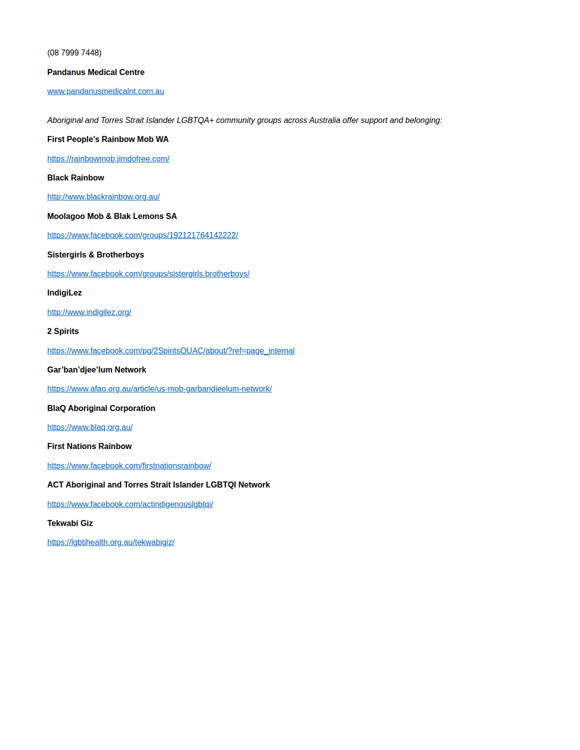(08 7999 7448)
Pandanus Medical Centre
www.pandanusmedicalnt.com.au
Aboriginal and Torres Strait Islander LGBTQA+ community groups across Australia offer support and belonging:
First People’s Rainbow Mob WA
https://rainbowmob.jimdofree.com/
Black Rainbow
http://www.blackrainbow.org.au/
Moolagoo Mob & Blak Lemons SA
https://www.facebook.com/groups/192121764142222/
Sistergirls & Brotherboys
https://www.facebook.com/groups/sistergirls.brotherboys/
IndigiLez
http://www.indigilez.org/
2 Spirits
https://www.facebook.com/pg/2SpiritsQUAC/about/?ref=page_internal
Gar’ban’djee’lum Network
https://www.afao.org.au/article/us-mob-garbandjeelum-network/
BlaQ Aboriginal Corporation
https://www.blaq.org.au/
First Nations Rainbow
https://www.facebook.com/firstnationsrainbow/
ACT Aboriginal and Torres Strait Islander LGBTQI Network
https://www.facebook.com/actindigenouslgbtqi/
Tekwabi Giz
https://lgbtihealth.org.au/tekwabigiz/